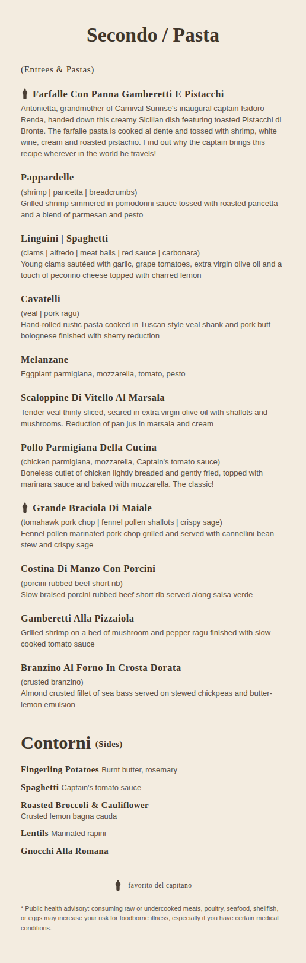Secondo / Pasta
(Entrees & Pastas)
Farfalle Con Panna Gamberetti E Pistacchi
Antonietta, grandmother of Carnival Sunrise's inaugural captain Isidoro Renda, handed down this creamy Sicilian dish featuring toasted Pistacchi di Bronte. The farfalle pasta is cooked al dente and tossed with shrimp, white wine, cream and roasted pistachio. Find out why the captain brings this recipe wherever in the world he travels!
Pappardelle
(shrimp | pancetta | breadcrumbs)
Grilled shrimp simmered in pomodorini sauce tossed with roasted pancetta and a blend of parmesan and pesto
Linguini | Spaghetti
(clams | alfredo | meat balls | red sauce | carbonara)
Young clams sautéed with garlic, grape tomatoes, extra virgin olive oil and a touch of pecorino cheese topped with charred lemon
Cavatelli
(veal | pork ragu)
Hand-rolled rustic pasta cooked in Tuscan style veal shank and pork butt bolognese finished with sherry reduction
Melanzane
Eggplant parmigiana, mozzarella, tomato, pesto
Scaloppine Di Vitello Al Marsala
Tender veal thinly sliced, seared in extra virgin olive oil with shallots and mushrooms. Reduction of pan jus in marsala and cream
Pollo Parmigiana Della Cucina
(chicken parmigiana, mozzarella, Captain's tomato sauce)
Boneless cutlet of chicken lightly breaded and gently fried, topped with marinara sauce and baked with mozzarella. The classic!
Grande Braciola Di Maiale
(tomahawk pork chop | fennel pollen shallots | crispy sage)
Fennel pollen marinated pork chop grilled and served with cannellini bean stew and crispy sage
Costina Di Manzo Con Porcini
(porcini rubbed beef short rib)
Slow braised porcini rubbed beef short rib served along salsa verde
Gamberetti Alla Pizzaiola
Grilled shrimp on a bed of mushroom and pepper ragu finished with slow cooked tomato sauce
Branzino Al Forno In Crosta Dorata
(crusted branzino)
Almond crusted fillet of sea bass served on stewed chickpeas and butter- lemon emulsion
Contorni (Sides)
Fingerling Potatoes Burnt butter, rosemary
Spaghetti Captain's tomato sauce
Roasted Broccoli & Cauliflower
Crusted lemon bagna cauda
Lentils Marinated rapini
Gnocchi Alla Romana
favorito del capitano
* Public health advisory: consuming raw or undercooked meats, poultry, seafood, shellfish, or eggs may increase your risk for foodborne illness, especially if you have certain medical conditions.